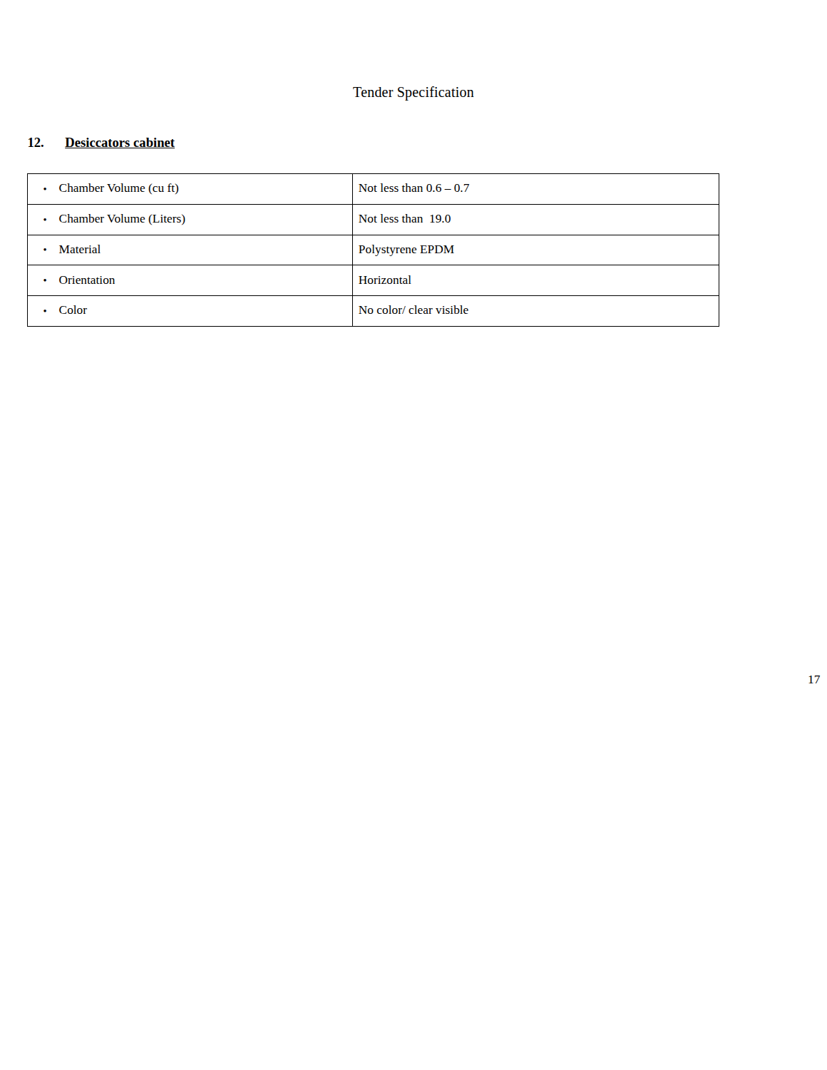Tender Specification
12. Desiccators cabinet
| Chamber Volume (cu ft) | Not less than 0.6 – 0.7 |
| Chamber Volume (Liters) | Not less than 19.0 |
| Material | Polystyrene EPDM |
| Orientation | Horizontal |
| Color | No color/ clear visible |
17